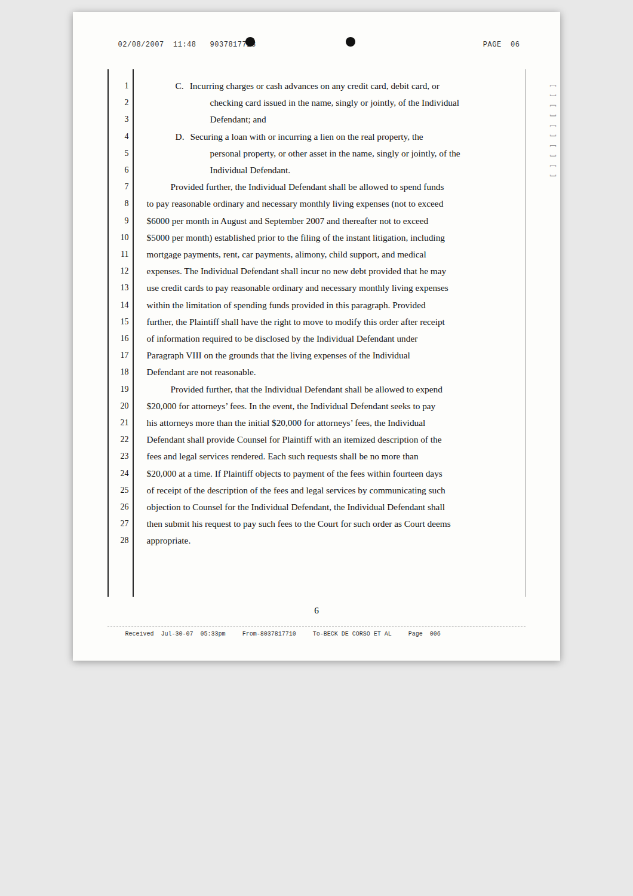02/08/2007 11:48 9037817718 PAGE 06
[ ] [ ] [ ] [ ] [ ]
1
2
3
4
5
6
7
8
9
10
11
12
13
14
15
16
17
18
19
20
21
22
23
24
25
26
27
28
C.
Incurring charges or cash advances on any credit card, debit card, or
checking card issued in the name, singly or jointly, of the Individual
Defendant; and
D.
Securing a loan with or incurring a lien on the real property, the
personal property, or other asset in the name, singly or jointly, of the
Individual Defendant.
Provided further, the Individual Defendant shall be allowed to spend funds
to pay reasonable ordinary and necessary monthly living expenses (not to exceed
$6000 per month in August and September 2007 and thereafter not to exceed
$5000 per month) established prior to the filing of the instant litigation, including
mortgage payments, rent, car payments, alimony, child support, and medical
expenses. The Individual Defendant shall incur no new debt provided that he may
use credit cards to pay reasonable ordinary and necessary monthly living expenses
within the limitation of spending funds provided in this paragraph. Provided
further, the Plaintiff shall have the right to move to modify this order after receipt
of information required to be disclosed by the Individual Defendant under
Paragraph VIII on the grounds that the living expenses of the Individual
Defendant are not reasonable.
Provided further, that the Individual Defendant shall be allowed to expend
$20,000 for attorneys’ fees. In the event, the Individual Defendant seeks to pay
his attorneys more than the initial $20,000 for attorneys’ fees, the Individual
Defendant shall provide Counsel for Plaintiff with an itemized description of the
fees and legal services rendered. Each such requests shall be no more than
$20,000 at a time. If Plaintiff objects to payment of the fees within fourteen days
of receipt of the description of the fees and legal services by communicating such
objection to Counsel for the Individual Defendant, the Individual Defendant shall
then submit his request to pay such fees to the Court for such order as Court deems
appropriate.
6
Received Jul-30-07 05:33pm From-8037817710 To-BECK DE CORSO ET AL Page 006